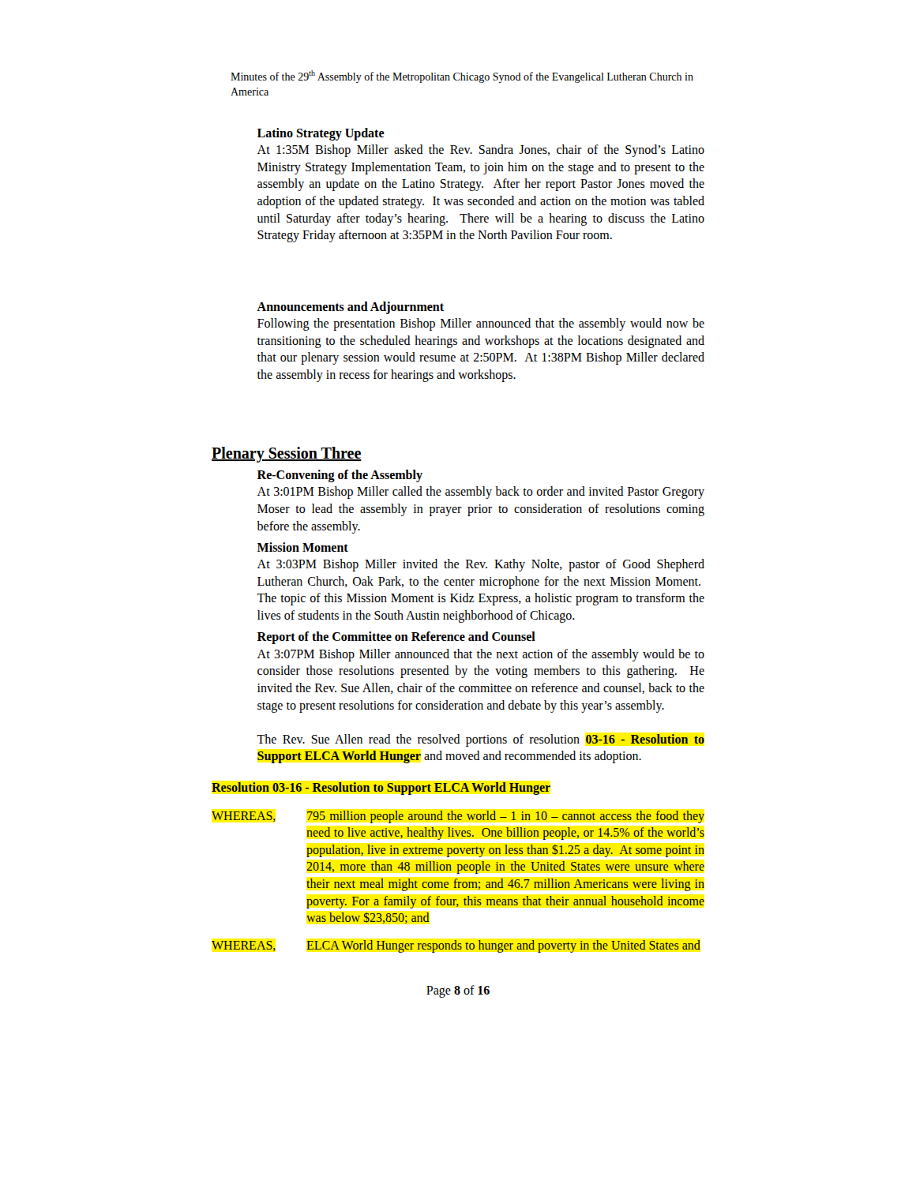Minutes of the 29th Assembly of the Metropolitan Chicago Synod of the Evangelical Lutheran Church in America
Latino Strategy Update
At 1:35M Bishop Miller asked the Rev. Sandra Jones, chair of the Synod’s Latino Ministry Strategy Implementation Team, to join him on the stage and to present to the assembly an update on the Latino Strategy. After her report Pastor Jones moved the adoption of the updated strategy. It was seconded and action on the motion was tabled until Saturday after today’s hearing. There will be a hearing to discuss the Latino Strategy Friday afternoon at 3:35PM in the North Pavilion Four room.
Announcements and Adjournment
Following the presentation Bishop Miller announced that the assembly would now be transitioning to the scheduled hearings and workshops at the locations designated and that our plenary session would resume at 2:50PM. At 1:38PM Bishop Miller declared the assembly in recess for hearings and workshops.
Plenary Session Three
Re-Convening of the Assembly
At 3:01PM Bishop Miller called the assembly back to order and invited Pastor Gregory Moser to lead the assembly in prayer prior to consideration of resolutions coming before the assembly.
Mission Moment
At 3:03PM Bishop Miller invited the Rev. Kathy Nolte, pastor of Good Shepherd Lutheran Church, Oak Park, to the center microphone for the next Mission Moment. The topic of this Mission Moment is Kidz Express, a holistic program to transform the lives of students in the South Austin neighborhood of Chicago.
Report of the Committee on Reference and Counsel
At 3:07PM Bishop Miller announced that the next action of the assembly would be to consider those resolutions presented by the voting members to this gathering. He invited the Rev. Sue Allen, chair of the committee on reference and counsel, back to the stage to present resolutions for consideration and debate by this year’s assembly.
The Rev. Sue Allen read the resolved portions of resolution 03-16 - Resolution to Support ELCA World Hunger and moved and recommended its adoption.
Resolution 03-16 - Resolution to Support ELCA World Hunger
WHEREAS,
795 million people around the world – 1 in 10 – cannot access the food they need to live active, healthy lives. One billion people, or 14.5% of the world’s population, live in extreme poverty on less than $1.25 a day. At some point in 2014, more than 48 million people in the United States were unsure where their next meal might come from; and 46.7 million Americans were living in poverty. For a family of four, this means that their annual household income was below $23,850; and
WHEREAS,
ELCA World Hunger responds to hunger and poverty in the United States and
Page 8 of 16